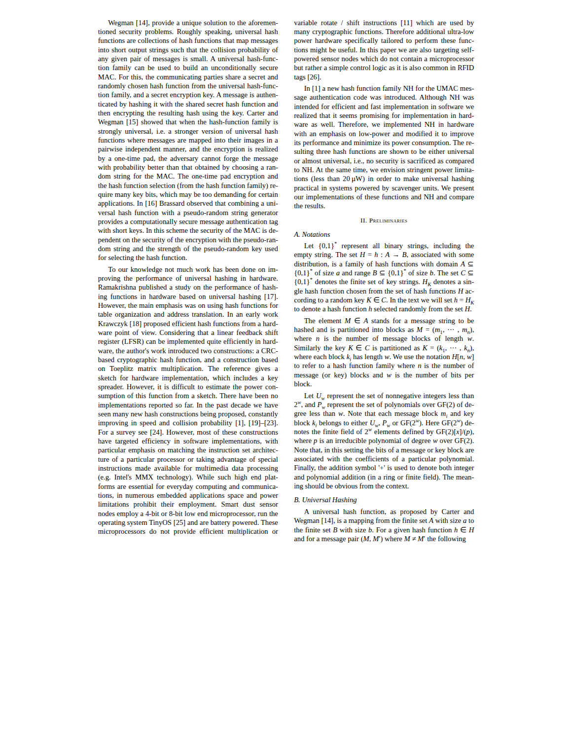Wegman [14], provide a unique solution to the aforementioned security problems. Roughly speaking, universal hash functions are collections of hash functions that map messages into short output strings such that the collision probability of any given pair of messages is small. A universal hash-function family can be used to build an unconditionally secure MAC. For this, the communicating parties share a secret and randomly chosen hash function from the universal hash-function family, and a secret encryption key. A message is authenticated by hashing it with the shared secret hash function and then encrypting the resulting hash using the key. Carter and Wegman [15] showed that when the hash-function family is strongly universal, i.e. a stronger version of universal hash functions where messages are mapped into their images in a pairwise independent manner, and the encryption is realized by a one-time pad, the adversary cannot forge the message with probability better than that obtained by choosing a random string for the MAC. The one-time pad encryption and the hash function selection (from the hash function family) require many key bits, which may be too demanding for certain applications. In [16] Brassard observed that combining a universal hash function with a pseudo-random string generator provides a computationally secure message authentication tag with short keys. In this scheme the security of the MAC is dependent on the security of the encryption with the pseudo-random string and the strength of the pseudo-random key used for selecting the hash function.
To our knowledge not much work has been done on improving the performance of universal hashing in hardware. Ramakrishna published a study on the performance of hashing functions in hardware based on universal hashing [17]. However, the main emphasis was on using hash functions for table organization and address translation. In an early work Krawczyk [18] proposed efficient hash functions from a hardware point of view. Considering that a linear feedback shift register (LFSR) can be implemented quite efficiently in hardware, the author's work introduced two constructions: a CRC-based cryptographic hash function, and a construction based on Toeplitz matrix multiplication. The reference gives a sketch for hardware implementation, which includes a key spreader. However, it is difficult to estimate the power consumption of this function from a sketch. There have been no implementations reported so far. In the past decade we have seen many new hash constructions being proposed, constantly improving in speed and collision probability [1], [19]–[23]. For a survey see [24]. However, most of these constructions have targeted efficiency in software implementations, with particular emphasis on matching the instruction set architecture of a particular processor or taking advantage of special instructions made available for multimedia data processing (e.g. Intel's MMX technology). While such high end platforms are essential for everyday computing and communications, in numerous embedded applications space and power limitations prohibit their employment. Smart dust sensor nodes employ a 4-bit or 8-bit low end microprocessor, run the operating system TinyOS [25] and are battery powered. These microprocessors do not provide efficient multiplication or variable rotate / shift instructions [11] which are used by many cryptographic functions. Therefore additional ultra-low power hardware specifically tailored to perform these functions might be useful. In this paper we are also targeting self-powered sensor nodes which do not contain a microprocessor but rather a simple control logic as it is also common in RFID tags [26].
In [1] a new hash function family NH for the UMAC message authentication code was introduced. Although NH was intended for efficient and fast implementation in software we realized that it seems promising for implementation in hardware as well. Therefore, we implemented NH in hardware with an emphasis on low-power and modified it to improve its performance and minimize its power consumption. The resulting three hash functions are shown to be either universal or almost universal, i.e., no security is sacrificed as compared to NH. At the same time, we envision stringent power limitations (less than 20 µW) in order to make universal hashing practical in systems powered by scavenger units. We present our implementations of these functions and NH and compare the results.
II. Preliminaries
A. Notations
Let {0,1}* represent all binary strings, including the empty string. The set H = h : A → B, associated with some distribution, is a family of hash functions with domain A ⊆ {0,1}* of size a and range B ⊆ {0,1}* of size b. The set C ⊆ {0,1}* denotes the finite set of key strings. HK denotes a single hash function chosen from the set of hash functions H according to a random key K ∈ C. In the text we will set h = HK to denote a hash function h selected randomly from the set H.
The element M ∈ A stands for a message string to be hashed and is partitioned into blocks as M = (m1, ··· , mn), where n is the number of message blocks of length w. Similarly the key K ∈ C is partitioned as K = (k1, ··· , kn), where each block ki has length w. We use the notation H[n, w] to refer to a hash function family where n is the number of message (or key) blocks and w is the number of bits per block.
Let Uw represent the set of nonnegative integers less than 2w, and Pw represent the set of polynomials over GF(2) of degree less than w. Note that each message block mi and key block ki belongs to either Uw, Pw or GF(2w). Here GF(2w) denotes the finite field of 2w elements defined by GF(2)[x]/(p), where p is an irreducible polynomial of degree w over GF(2). Note that, in this setting the bits of a message or key block are associated with the coefficients of a particular polynomial. Finally, the addition symbol '+' is used to denote both integer and polynomial addition (in a ring or finite field). The meaning should be obvious from the context.
B. Universal Hashing
A universal hash function, as proposed by Carter and Wegman [14], is a mapping from the finite set A with size a to the finite set B with size b. For a given hash function h ∈ H and for a message pair (M, M′) where M ≠ M′ the following